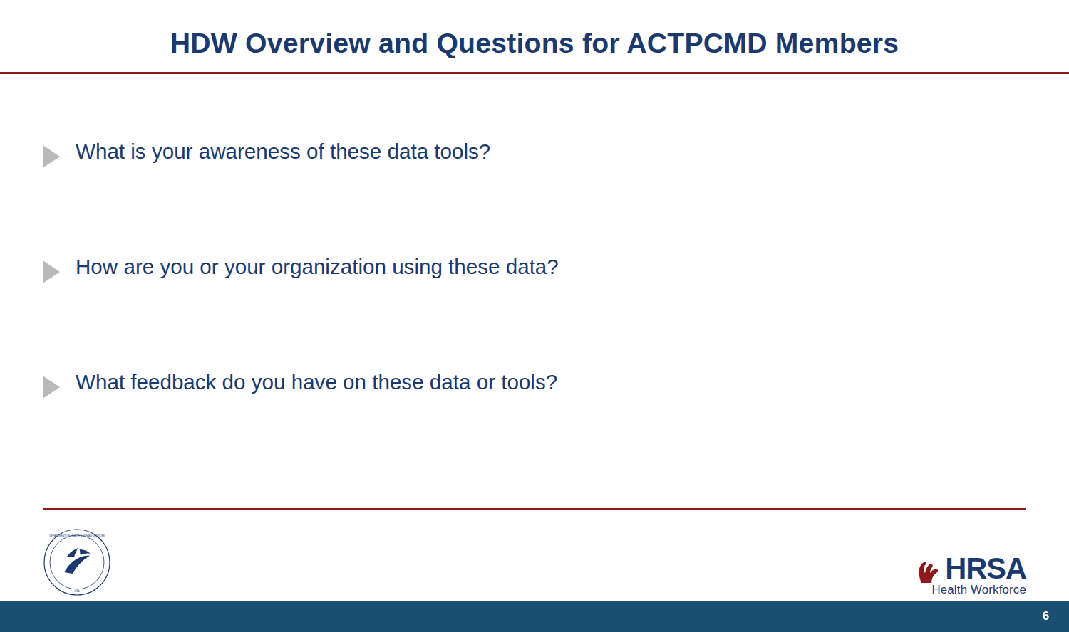HDW Overview and Questions for ACTPCMD Members
What is your awareness of these data tools?
How are you or your organization using these data?
What feedback do you have on these data or tools?
DEPARTMENT OF HEALTH & HUMAN SERVICES USA
HRSA
Health Workforce
6